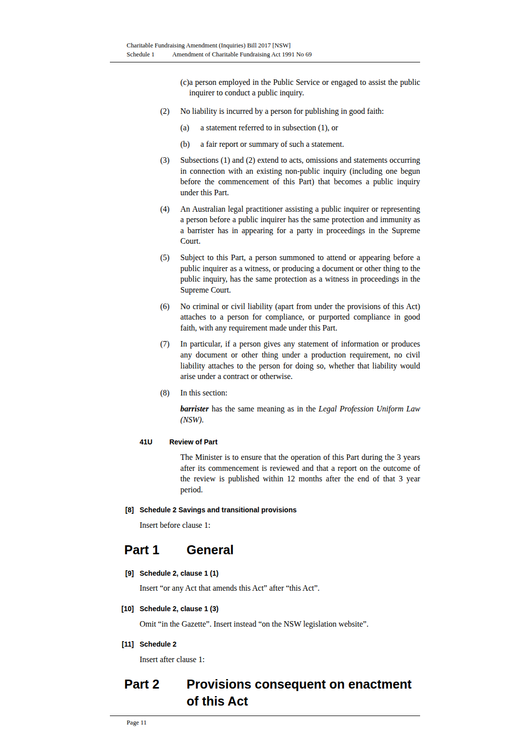Charitable Fundraising Amendment (Inquiries) Bill 2017 [NSW]
Schedule 1 Amendment of Charitable Fundraising Act 1991 No 69
(c)
a person employed in the Public Service or engaged to assist the public inquirer to conduct a public inquiry.
(2)
No liability is incurred by a person for publishing in good faith:
(a)
a statement referred to in subsection (1), or
(b)
a fair report or summary of such a statement.
(3)
Subsections (1) and (2) extend to acts, omissions and statements occurring in connection with an existing non-public inquiry (including one begun before the commencement of this Part) that becomes a public inquiry under this Part.
(4)
An Australian legal practitioner assisting a public inquirer or representing a person before a public inquirer has the same protection and immunity as a barrister has in appearing for a party in proceedings in the Supreme Court.
(5)
Subject to this Part, a person summoned to attend or appearing before a public inquirer as a witness, or producing a document or other thing to the public inquiry, has the same protection as a witness in proceedings in the Supreme Court.
(6)
No criminal or civil liability (apart from under the provisions of this Act) attaches to a person for compliance, or purported compliance in good faith, with any requirement made under this Part.
(7)
In particular, if a person gives any statement of information or produces any document or other thing under a production requirement, no civil liability attaches to the person for doing so, whether that liability would arise under a contract or otherwise.
(8)
In this section:
barrister has the same meaning as in the Legal Profession Uniform Law (NSW).
41U
Review of Part
The Minister is to ensure that the operation of this Part during the 3 years after its commencement is reviewed and that a report on the outcome of the review is published within 12 months after the end of that 3 year period.
[8]
Schedule 2 Savings and transitional provisions
Insert before clause 1:
Part 1
General
[9]
Schedule 2, clause 1 (1)
Insert “or any Act that amends this Act” after “this Act”.
[10]
Schedule 2, clause 1 (3)
Omit “in the Gazette”. Insert instead “on the NSW legislation website”.
[11]
Schedule 2
Insert after clause 1:
Part 2
Provisions consequent on enactment of this Act
Page 11